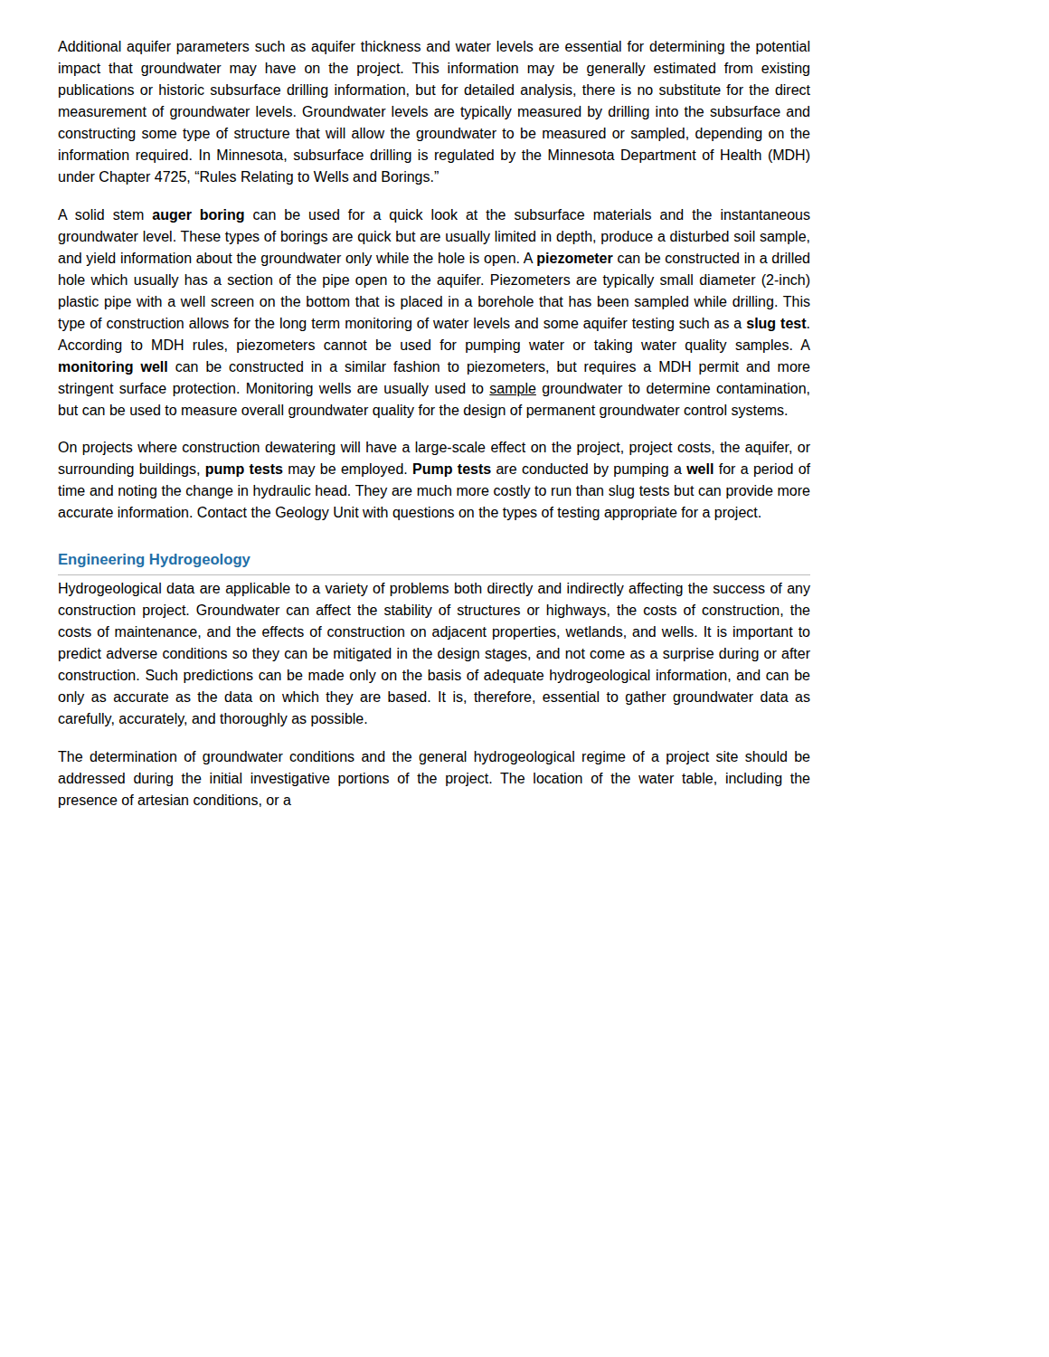Additional aquifer parameters such as aquifer thickness and water levels are essential for determining the potential impact that groundwater may have on the project. This information may be generally estimated from existing publications or historic subsurface drilling information, but for detailed analysis, there is no substitute for the direct measurement of groundwater levels. Groundwater levels are typically measured by drilling into the subsurface and constructing some type of structure that will allow the groundwater to be measured or sampled, depending on the information required. In Minnesota, subsurface drilling is regulated by the Minnesota Department of Health (MDH) under Chapter 4725, “Rules Relating to Wells and Borings.”
A solid stem auger boring can be used for a quick look at the subsurface materials and the instantaneous groundwater level. These types of borings are quick but are usually limited in depth, produce a disturbed soil sample, and yield information about the groundwater only while the hole is open. A piezometer can be constructed in a drilled hole which usually has a section of the pipe open to the aquifer. Piezometers are typically small diameter (2-inch) plastic pipe with a well screen on the bottom that is placed in a borehole that has been sampled while drilling. This type of construction allows for the long term monitoring of water levels and some aquifer testing such as a slug test. According to MDH rules, piezometers cannot be used for pumping water or taking water quality samples. A monitoring well can be constructed in a similar fashion to piezometers, but requires a MDH permit and more stringent surface protection. Monitoring wells are usually used to sample groundwater to determine contamination, but can be used to measure overall groundwater quality for the design of permanent groundwater control systems.
On projects where construction dewatering will have a large-scale effect on the project, project costs, the aquifer, or surrounding buildings, pump tests may be employed. Pump tests are conducted by pumping a well for a period of time and noting the change in hydraulic head. They are much more costly to run than slug tests but can provide more accurate information. Contact the Geology Unit with questions on the types of testing appropriate for a project.
Engineering Hydrogeology
Hydrogeological data are applicable to a variety of problems both directly and indirectly affecting the success of any construction project. Groundwater can affect the stability of structures or highways, the costs of construction, the costs of maintenance, and the effects of construction on adjacent properties, wetlands, and wells. It is important to predict adverse conditions so they can be mitigated in the design stages, and not come as a surprise during or after construction. Such predictions can be made only on the basis of adequate hydrogeological information, and can be only as accurate as the data on which they are based. It is, therefore, essential to gather groundwater data as carefully, accurately, and thoroughly as possible.
The determination of groundwater conditions and the general hydrogeological regime of a project site should be addressed during the initial investigative portions of the project. The location of the water table, including the presence of artesian conditions, or a